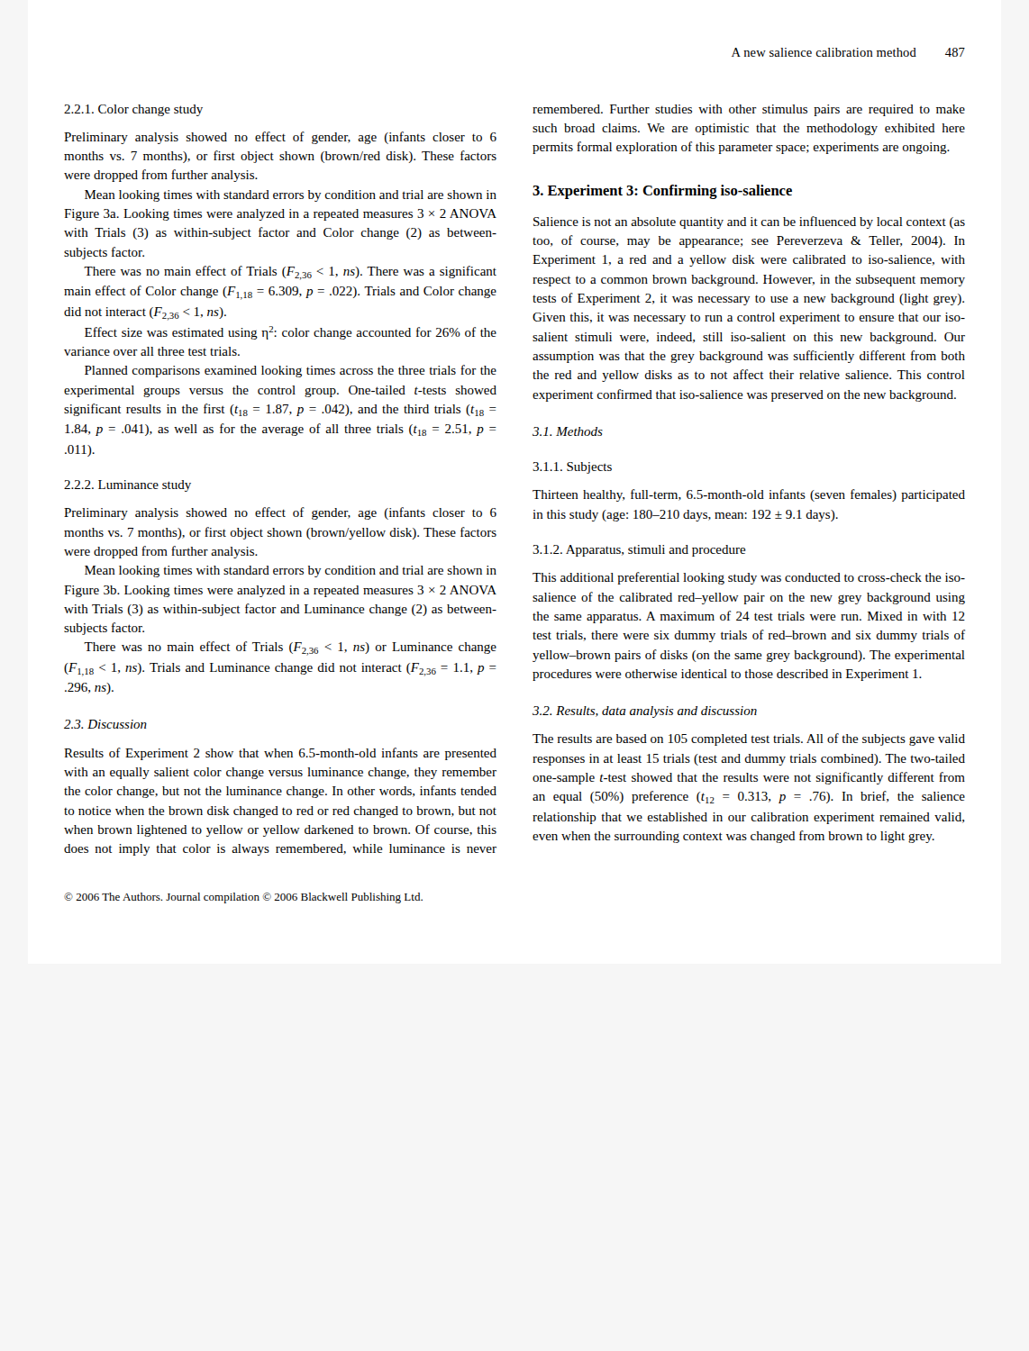A new salience calibration method487
2.2.1. Color change study
Preliminary analysis showed no effect of gender, age (infants closer to 6 months vs. 7 months), or first object shown (brown/red disk). These factors were dropped from further analysis.
Mean looking times with standard errors by condition and trial are shown in Figure 3a. Looking times were analyzed in a repeated measures 3 × 2 ANOVA with Trials (3) as within-subject factor and Color change (2) as between-subjects factor.
There was no main effect of Trials (F2,36 < 1, ns). There was a significant main effect of Color change (F1,18 = 6.309, p = .022). Trials and Color change did not interact (F2,36 < 1, ns).
Effect size was estimated using η2: color change accounted for 26% of the variance over all three test trials.
Planned comparisons examined looking times across the three trials for the experimental groups versus the control group. One-tailed t-tests showed significant results in the first (t18 = 1.87, p = .042), and the third trials (t18 = 1.84, p = .041), as well as for the average of all three trials (t18 = 2.51, p = .011).
2.2.2. Luminance study
Preliminary analysis showed no effect of gender, age (infants closer to 6 months vs. 7 months), or first object shown (brown/yellow disk). These factors were dropped from further analysis.
Mean looking times with standard errors by condition and trial are shown in Figure 3b. Looking times were analyzed in a repeated measures 3 × 2 ANOVA with Trials (3) as within-subject factor and Luminance change (2) as between-subjects factor.
There was no main effect of Trials (F2,36 < 1, ns) or Luminance change (F1,18 < 1, ns). Trials and Luminance change did not interact (F2,36 = 1.1, p = .296, ns).
2.3. Discussion
Results of Experiment 2 show that when 6.5-month-old infants are presented with an equally salient color change versus luminance change, they remember the color change, but not the luminance change. In other words, infants tended to notice when the brown disk changed to red or red changed to brown, but not when brown lightened to yellow or yellow darkened to brown. Of course, this does not imply that color is always remembered, while luminance is never remembered. Further studies with other stimulus pairs are required to make such broad claims. We are optimistic that the methodology exhibited here permits formal exploration of this parameter space; experiments are ongoing.
3. Experiment 3: Confirming iso-salience
Salience is not an absolute quantity and it can be influenced by local context (as too, of course, may be appearance; see Pereverzeva & Teller, 2004). In Experiment 1, a red and a yellow disk were calibrated to iso-salience, with respect to a common brown background. However, in the subsequent memory tests of Experiment 2, it was necessary to use a new background (light grey). Given this, it was necessary to run a control experiment to ensure that our iso-salient stimuli were, indeed, still iso-salient on this new background. Our assumption was that the grey background was sufficiently different from both the red and yellow disks as to not affect their relative salience. This control experiment confirmed that iso-salience was preserved on the new background.
3.1. Methods
3.1.1. Subjects
Thirteen healthy, full-term, 6.5-month-old infants (seven females) participated in this study (age: 180–210 days, mean: 192 ± 9.1 days).
3.1.2. Apparatus, stimuli and procedure
This additional preferential looking study was conducted to cross-check the iso-salience of the calibrated red–yellow pair on the new grey background using the same apparatus. A maximum of 24 test trials were run. Mixed in with 12 test trials, there were six dummy trials of red–brown and six dummy trials of yellow–brown pairs of disks (on the same grey background). The experimental procedures were otherwise identical to those described in Experiment 1.
3.2. Results, data analysis and discussion
The results are based on 105 completed test trials. All of the subjects gave valid responses in at least 15 trials (test and dummy trials combined). The two-tailed one-sample t-test showed that the results were not significantly different from an equal (50%) preference (t12 = 0.313, p = .76). In brief, the salience relationship that we established in our calibration experiment remained valid, even when the surrounding context was changed from brown to light grey.
© 2006 The Authors. Journal compilation © 2006 Blackwell Publishing Ltd.